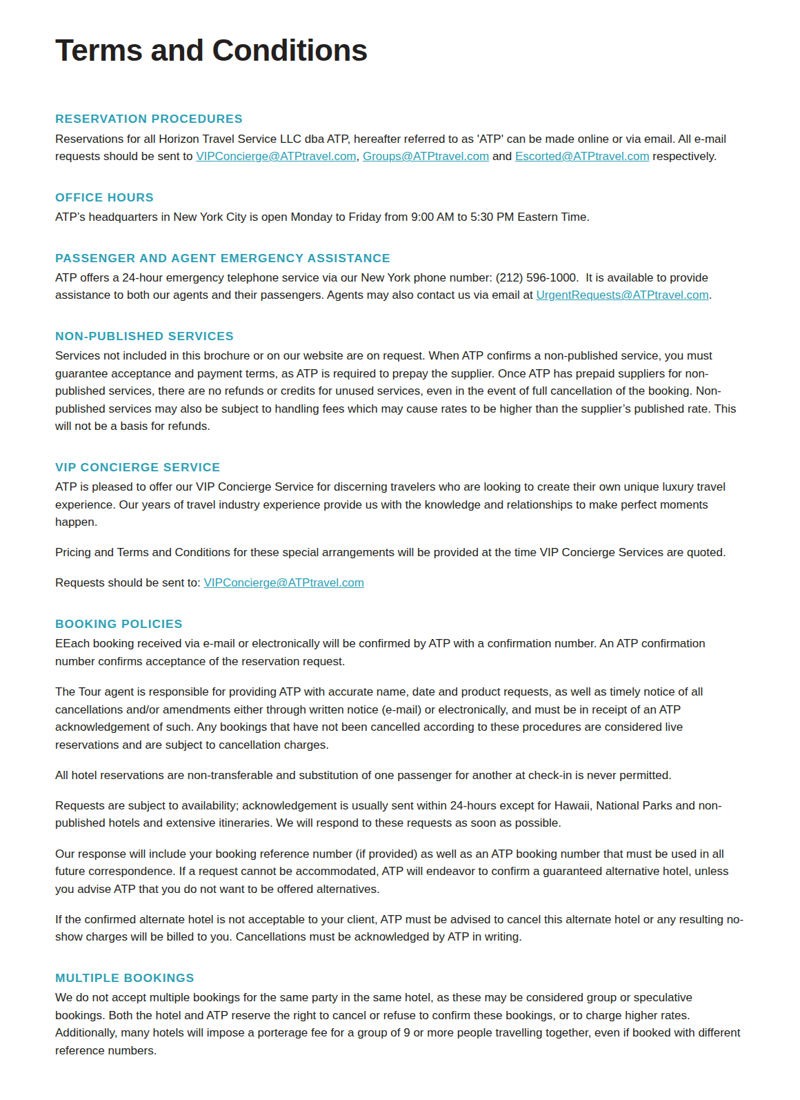Terms and Conditions
Reservation Procedures
Reservations for all Horizon Travel Service LLC dba ATP, hereafter referred to as 'ATP' can be made online or via email. All e-mail requests should be sent to VIPConcierge@ATPtravel.com, Groups@ATPtravel.com and Escorted@ATPtravel.com respectively.
Office Hours
ATP’s headquarters in New York City is open Monday to Friday from 9:00 AM to 5:30 PM Eastern Time.
Passenger and Agent Emergency Assistance
ATP offers a 24-hour emergency telephone service via our New York phone number: (212) 596-1000. It is available to provide assistance to both our agents and their passengers. Agents may also contact us via email at UrgentRequests@ATPtravel.com.
Non-Published Services
Services not included in this brochure or on our website are on request. When ATP confirms a non-published service, you must guarantee acceptance and payment terms, as ATP is required to prepay the supplier. Once ATP has prepaid suppliers for non-published services, there are no refunds or credits for unused services, even in the event of full cancellation of the booking. Non-published services may also be subject to handling fees which may cause rates to be higher than the supplier’s published rate. This will not be a basis for refunds.
VIP Concierge Service
ATP is pleased to offer our VIP Concierge Service for discerning travelers who are looking to create their own unique luxury travel experience. Our years of travel industry experience provide us with the knowledge and relationships to make perfect moments happen.
Pricing and Terms and Conditions for these special arrangements will be provided at the time VIP Concierge Services are quoted.
Requests should be sent to: VIPConcierge@ATPtravel.com
Booking Policies
EEach booking received via e-mail or electronically will be confirmed by ATP with a confirmation number. An ATP confirmation number confirms acceptance of the reservation request.
The Tour agent is responsible for providing ATP with accurate name, date and product requests, as well as timely notice of all cancellations and/or amendments either through written notice (e-mail) or electronically, and must be in receipt of an ATP acknowledgement of such. Any bookings that have not been cancelled according to these procedures are considered live reservations and are subject to cancellation charges.
All hotel reservations are non-transferable and substitution of one passenger for another at check-in is never permitted.
Requests are subject to availability; acknowledgement is usually sent within 24-hours except for Hawaii, National Parks and non-published hotels and extensive itineraries. We will respond to these requests as soon as possible.
Our response will include your booking reference number (if provided) as well as an ATP booking number that must be used in all future correspondence. If a request cannot be accommodated, ATP will endeavor to confirm a guaranteed alternative hotel, unless you advise ATP that you do not want to be offered alternatives.
If the confirmed alternate hotel is not acceptable to your client, ATP must be advised to cancel this alternate hotel or any resulting no-show charges will be billed to you. Cancellations must be acknowledged by ATP in writing.
Multiple Bookings
We do not accept multiple bookings for the same party in the same hotel, as these may be considered group or speculative bookings. Both the hotel and ATP reserve the right to cancel or refuse to confirm these bookings, or to charge higher rates. Additionally, many hotels will impose a porterage fee for a group of 9 or more people travelling together, even if booked with different reference numbers.